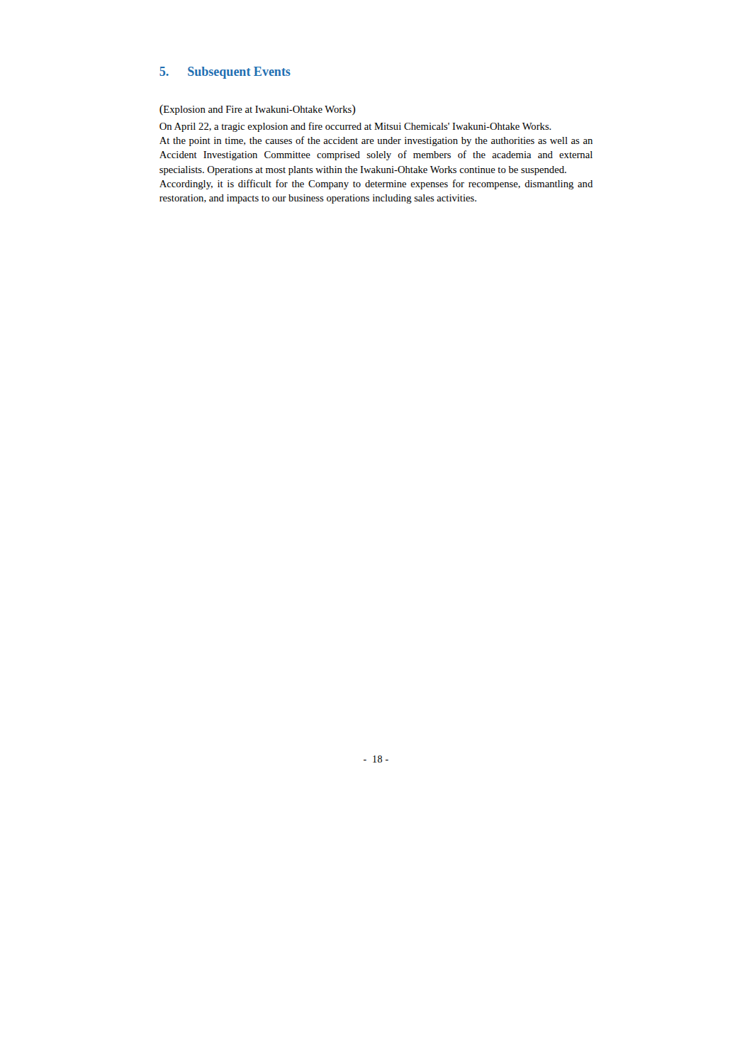5. Subsequent Events
(Explosion and Fire at Iwakuni-Ohtake Works)
On April 22, a tragic explosion and fire occurred at Mitsui Chemicals' Iwakuni-Ohtake Works.
At the point in time, the causes of the accident are under investigation by the authorities as well as an Accident Investigation Committee comprised solely of members of the academia and external specialists. Operations at most plants within the Iwakuni-Ohtake Works continue to be suspended.
Accordingly, it is difficult for the Company to determine expenses for recompense, dismantling and restoration, and impacts to our business operations including sales activities.
- 18 -